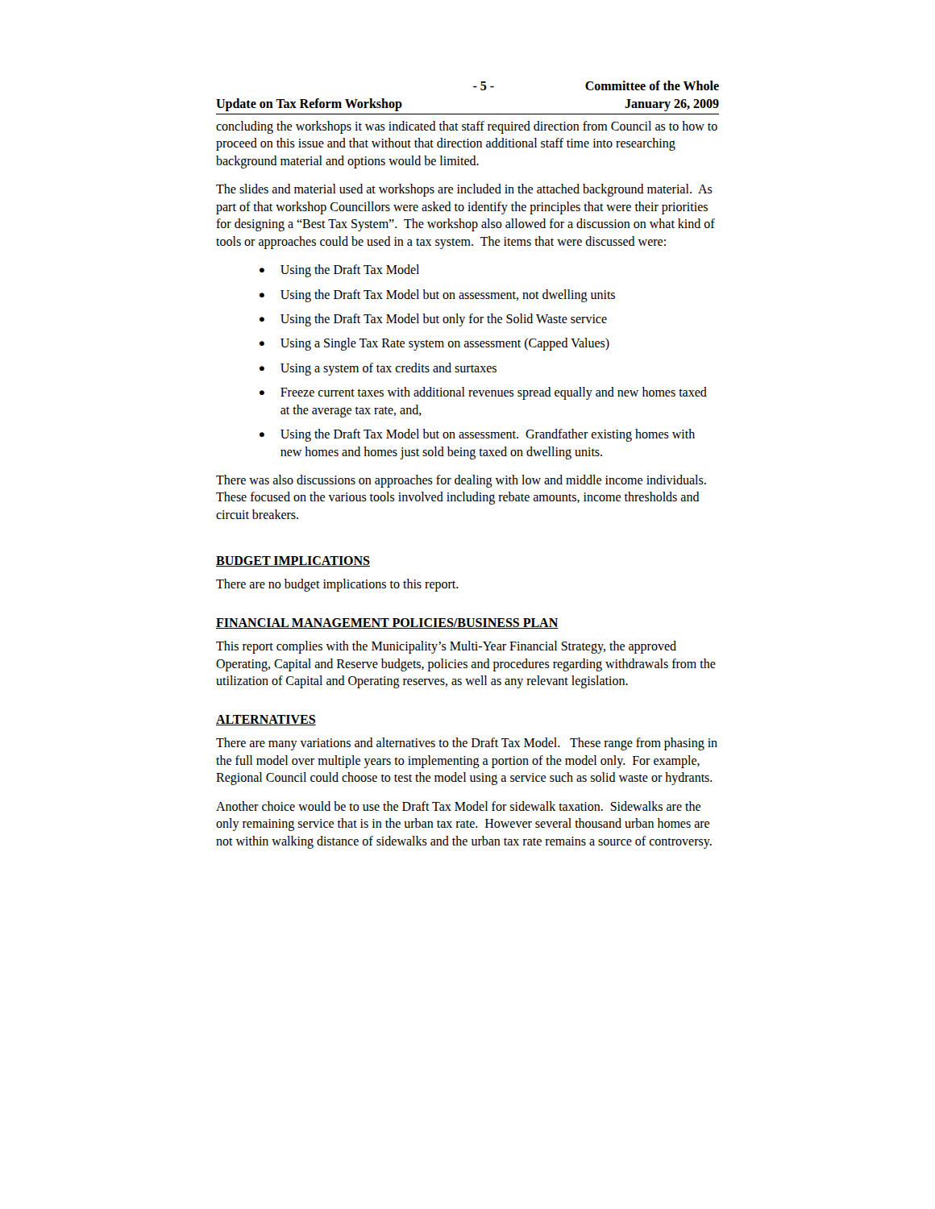- 5 -
Committee of the Whole
Update on Tax Reform Workshop
January 26, 2009
concluding the workshops it was indicated that staff required direction from Council as to how to proceed on this issue and that without that direction additional staff time into researching background material and options would be limited.
The slides and material used at workshops are included in the attached background material. As part of that workshop Councillors were asked to identify the principles that were their priorities for designing a “Best Tax System”. The workshop also allowed for a discussion on what kind of tools or approaches could be used in a tax system. The items that were discussed were:
Using the Draft Tax Model
Using the Draft Tax Model but on assessment, not dwelling units
Using the Draft Tax Model but only for the Solid Waste service
Using a Single Tax Rate system on assessment (Capped Values)
Using a system of tax credits and surtaxes
Freeze current taxes with additional revenues spread equally and new homes taxed at the average tax rate, and,
Using the Draft Tax Model but on assessment. Grandfather existing homes with new homes and homes just sold being taxed on dwelling units.
There was also discussions on approaches for dealing with low and middle income individuals. These focused on the various tools involved including rebate amounts, income thresholds and circuit breakers.
BUDGET IMPLICATIONS
There are no budget implications to this report.
FINANCIAL MANAGEMENT POLICIES/BUSINESS PLAN
This report complies with the Municipality’s Multi-Year Financial Strategy, the approved Operating, Capital and Reserve budgets, policies and procedures regarding withdrawals from the utilization of Capital and Operating reserves, as well as any relevant legislation.
ALTERNATIVES
There are many variations and alternatives to the Draft Tax Model. These range from phasing in the full model over multiple years to implementing a portion of the model only. For example, Regional Council could choose to test the model using a service such as solid waste or hydrants.
Another choice would be to use the Draft Tax Model for sidewalk taxation. Sidewalks are the only remaining service that is in the urban tax rate. However several thousand urban homes are not within walking distance of sidewalks and the urban tax rate remains a source of controversy.